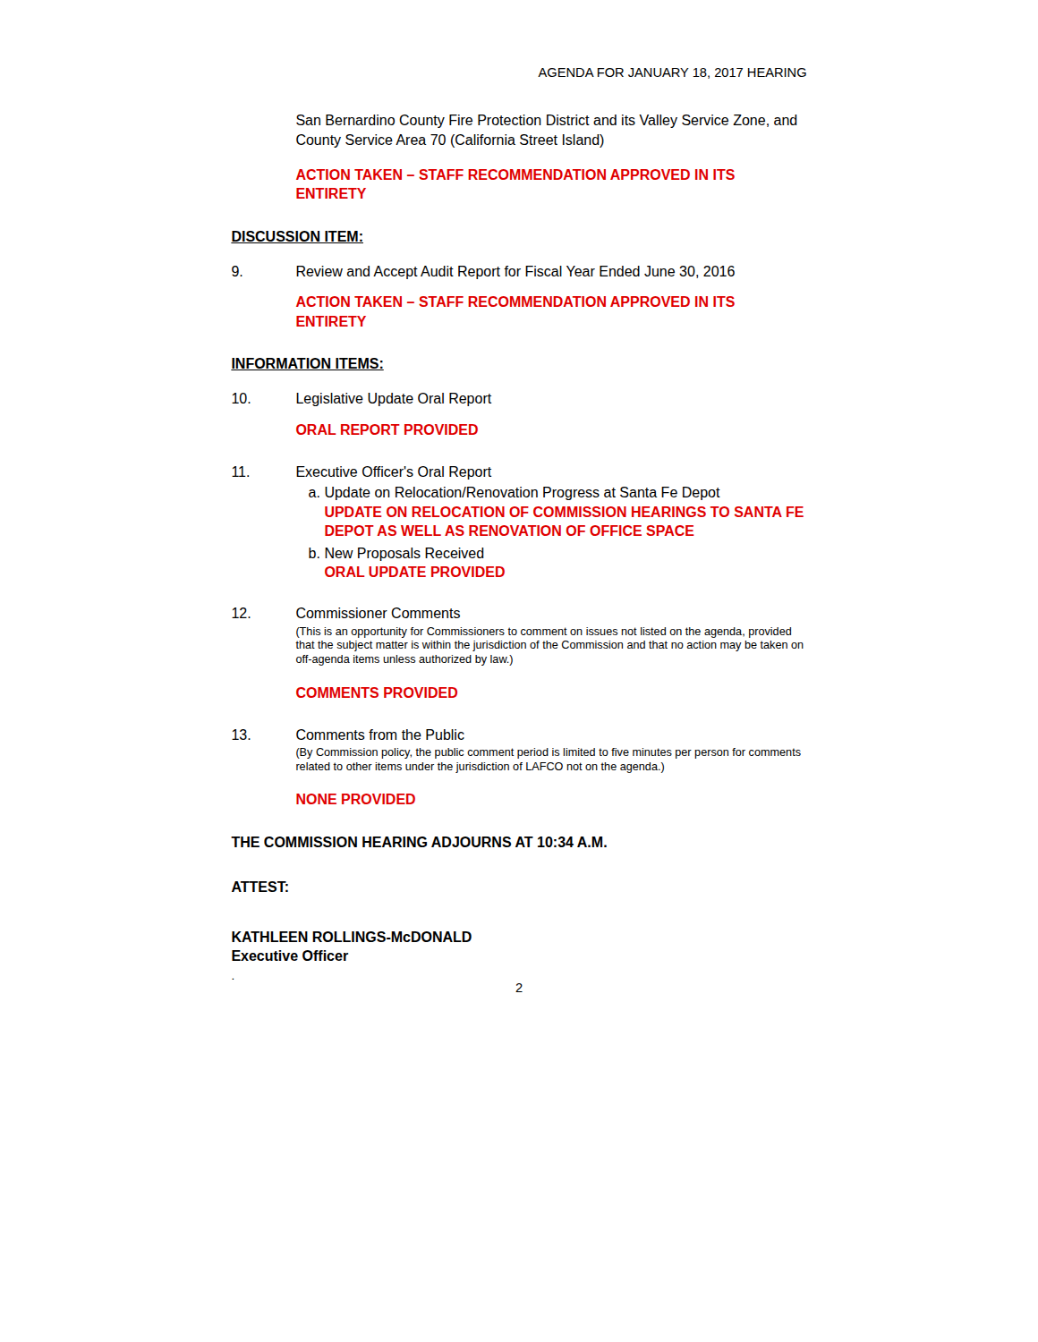AGENDA FOR JANUARY 18, 2017 HEARING
San Bernardino County Fire Protection District and its Valley Service Zone, and County Service Area 70 (California Street Island)
ACTION TAKEN – STAFF RECOMMENDATION APPROVED IN ITS ENTIRETY
DISCUSSION ITEM:
9.
Review and Accept Audit Report for Fiscal Year Ended June 30, 2016
ACTION TAKEN – STAFF RECOMMENDATION APPROVED IN ITS ENTIRETY
INFORMATION ITEMS:
10.
Legislative Update Oral Report
ORAL REPORT PROVIDED
11.
Executive Officer's Oral Report
Update on Relocation/Renovation Progress at Santa Fe Depot
UPDATE ON RELOCATION OF COMMISSION HEARINGS TO SANTA FE DEPOT AS WELL AS RENOVATION OF OFFICE SPACE
New Proposals Received
ORAL UPDATE PROVIDED
12.
Commissioner Comments (This is an opportunity for Commissioners to comment on issues not listed on the agenda, provided that the subject matter is within the jurisdiction of the Commission and that no action may be taken on off-agenda items unless authorized by law.)
COMMENTS PROVIDED
13.
Comments from the Public (By Commission policy, the public comment period is limited to five minutes per person for comments related to other items under the jurisdiction of LAFCO not on the agenda.)
NONE PROVIDED
THE COMMISSION HEARING ADJOURNS AT 10:34 A.M.
ATTEST:
KATHLEEN ROLLINGS-McDONALD
Executive Officer
.
2